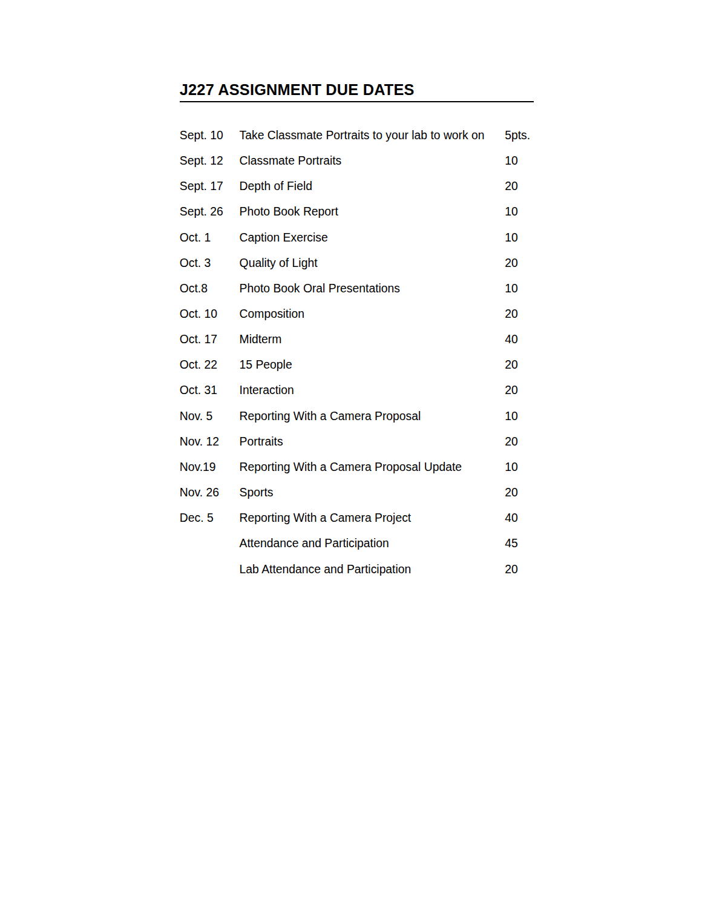J227 ASSIGNMENT DUE DATES
| Sept. 10 | Take Classmate Portraits to your lab to work on | 5pts. |
| Sept. 12 | Classmate Portraits | 10 |
| Sept. 17 | Depth of Field | 20 |
| Sept. 26 | Photo Book Report | 10 |
| Oct. 1 | Caption Exercise | 10 |
| Oct. 3 | Quality of Light | 20 |
| Oct.8 | Photo Book Oral Presentations | 10 |
| Oct. 10 | Composition | 20 |
| Oct. 17 | Midterm | 40 |
| Oct. 22 | 15 People | 20 |
| Oct. 31 | Interaction | 20 |
| Nov. 5 | Reporting With a Camera Proposal | 10 |
| Nov. 12 | Portraits | 20 |
| Nov.19 | Reporting With a Camera Proposal Update | 10 |
| Nov. 26 | Sports | 20 |
| Dec. 5 | Reporting With a Camera Project | 40 |
| | Attendance and Participation | 45 |
| | Lab Attendance and Participation | 20 |